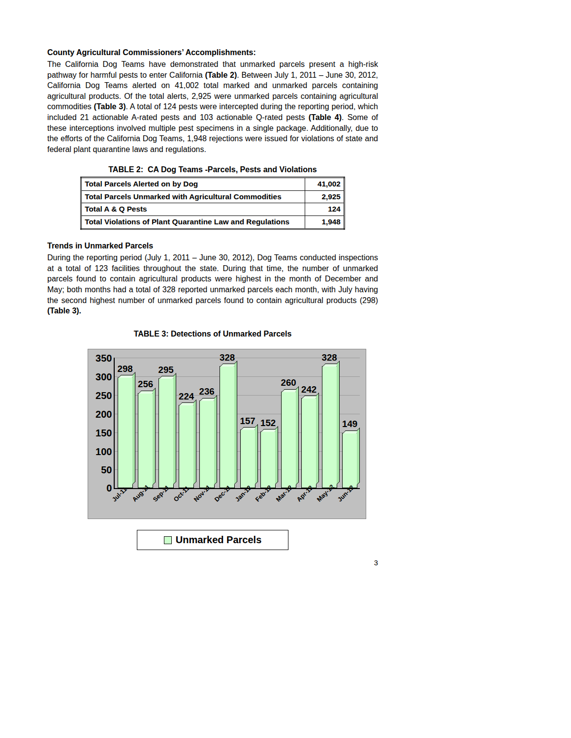County Agricultural Commissioners’ Accomplishments:
The California Dog Teams have demonstrated that unmarked parcels present a high-risk pathway for harmful pests to enter California (Table 2). Between July 1, 2011 – June 30, 2012, California Dog Teams alerted on 41,002 total marked and unmarked parcels containing agricultural products. Of the total alerts, 2,925 were unmarked parcels containing agricultural commodities (Table 3). A total of 124 pests were intercepted during the reporting period, which included 21 actionable A-rated pests and 103 actionable Q-rated pests (Table 4). Some of these interceptions involved multiple pest specimens in a single package. Additionally, due to the efforts of the California Dog Teams, 1,948 rejections were issued for violations of state and federal plant quarantine laws and regulations.
TABLE 2: CA Dog Teams -Parcels, Pests and Violations
| Total Parcels Alerted on by Dog | 41,002 |
| Total Parcels Unmarked with Agricultural Commodities | 2,925 |
| Total A & Q Pests | 124 |
| Total Violations of Plant Quarantine Law and Regulations | 1,948 |
Trends in Unmarked Parcels
During the reporting period (July 1, 2011 – June 30, 2012), Dog Teams conducted inspections at a total of 123 facilities throughout the state. During that time, the number of unmarked parcels found to contain agricultural products were highest in the month of December and May; both months had a total of 328 reported unmarked parcels each month, with July having the second highest number of unmarked parcels found to contain agricultural products (298) (Table 3).
TABLE 3: Detections of Unmarked Parcels
350
300
250
200
150
100
50
0
298
256
295
224
236
328
157
152
260
242
328
149
Jul-11
Aug-11
Sep-11
Oct-11
Nov-11
Dec-11
Jan-12
Feb-12
Mar-12
Apr-12
May-12
Jun-12
Unmarked Parcels
3